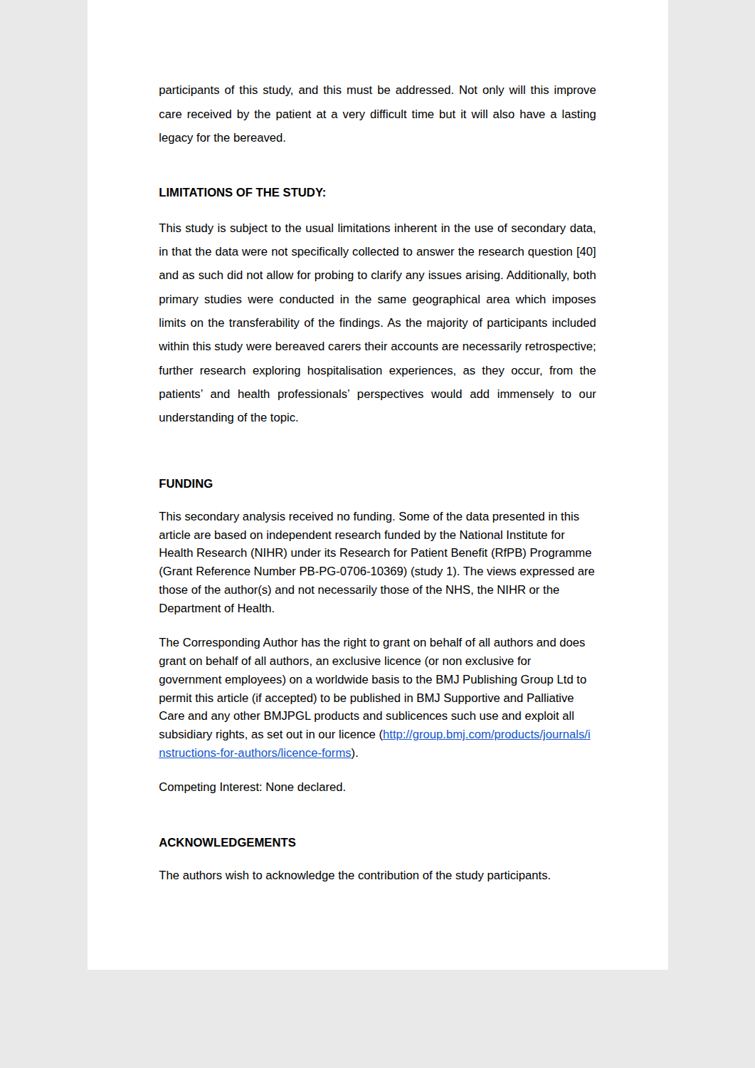participants of this study, and this must be addressed. Not only will this improve care received by the patient at a very difficult time but it will also have a lasting legacy for the bereaved.
Limitations of the study:
This study is subject to the usual limitations inherent in the use of secondary data, in that the data were not specifically collected to answer the research question [40] and as such did not allow for probing to clarify any issues arising. Additionally, both primary studies were conducted in the same geographical area which imposes limits on the transferability of the findings. As the majority of participants included within this study were bereaved carers their accounts are necessarily retrospective; further research exploring hospitalisation experiences, as they occur, from the patients’ and health professionals’ perspectives would add immensely to our understanding of the topic.
Funding
This secondary analysis received no funding. Some of the data presented in this article are based on independent research funded by the National Institute for Health Research (NIHR) under its Research for Patient Benefit (RfPB) Programme (Grant Reference Number PB-PG-0706-10369) (study 1). The views expressed are those of the author(s) and not necessarily those of the NHS, the NIHR or the Department of Health.
The Corresponding Author has the right to grant on behalf of all authors and does grant on behalf of all authors, an exclusive licence (or non exclusive for government employees) on a worldwide basis to the BMJ Publishing Group Ltd to permit this article (if accepted) to be published in BMJ Supportive and Palliative Care and any other BMJPGL products and sublicences such use and exploit all subsidiary rights, as set out in our licence (http://group.bmj.com/products/journals/instructions-for-authors/licence-forms).
Competing Interest: None declared.
Acknowledgements
The authors wish to acknowledge the contribution of the study participants.